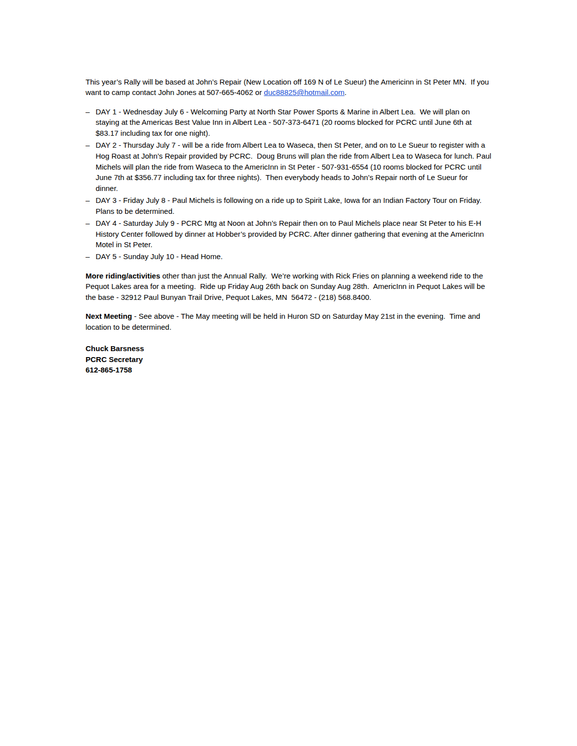This year’s Rally will be based at John’s Repair (New Location off 169 N of Le Sueur) the Americinn in St Peter MN. If you want to camp contact John Jones at 507-665-4062 or duc88825@hotmail.com.
DAY 1 - Wednesday July 6 - Welcoming Party at North Star Power Sports & Marine in Albert Lea. We will plan on staying at the Americas Best Value Inn in Albert Lea - 507-373-6471 (20 rooms blocked for PCRC until June 6th at $83.17 including tax for one night).
DAY 2 - Thursday July 7 - will be a ride from Albert Lea to Waseca, then St Peter, and on to Le Sueur to register with a Hog Roast at John’s Repair provided by PCRC. Doug Bruns will plan the ride from Albert Lea to Waseca for lunch. Paul Michels will plan the ride from Waseca to the AmericInn in St Peter - 507-931-6554 (10 rooms blocked for PCRC until June 7th at $356.77 including tax for three nights). Then everybody heads to John’s Repair north of Le Sueur for dinner.
DAY 3 - Friday July 8 - Paul Michels is following on a ride up to Spirit Lake, Iowa for an Indian Factory Tour on Friday. Plans to be determined.
DAY 4 - Saturday July 9 - PCRC Mtg at Noon at John’s Repair then on to Paul Michels place near St Peter to his E-H History Center followed by dinner at Hobber’s provided by PCRC. After dinner gathering that evening at the AmericInn Motel in St Peter.
DAY 5 - Sunday July 10 - Head Home.
More riding/activities other than just the Annual Rally. We’re working with Rick Fries on planning a weekend ride to the Pequot Lakes area for a meeting. Ride up Friday Aug 26th back on Sunday Aug 28th. AmericInn in Pequot Lakes will be the base - 32912 Paul Bunyan Trail Drive, Pequot Lakes, MN 56472 - (218) 568.8400.
Next Meeting - See above - The May meeting will be held in Huron SD on Saturday May 21st in the evening. Time and location to be determined.
Chuck Barsness
PCRC Secretary
612-865-1758